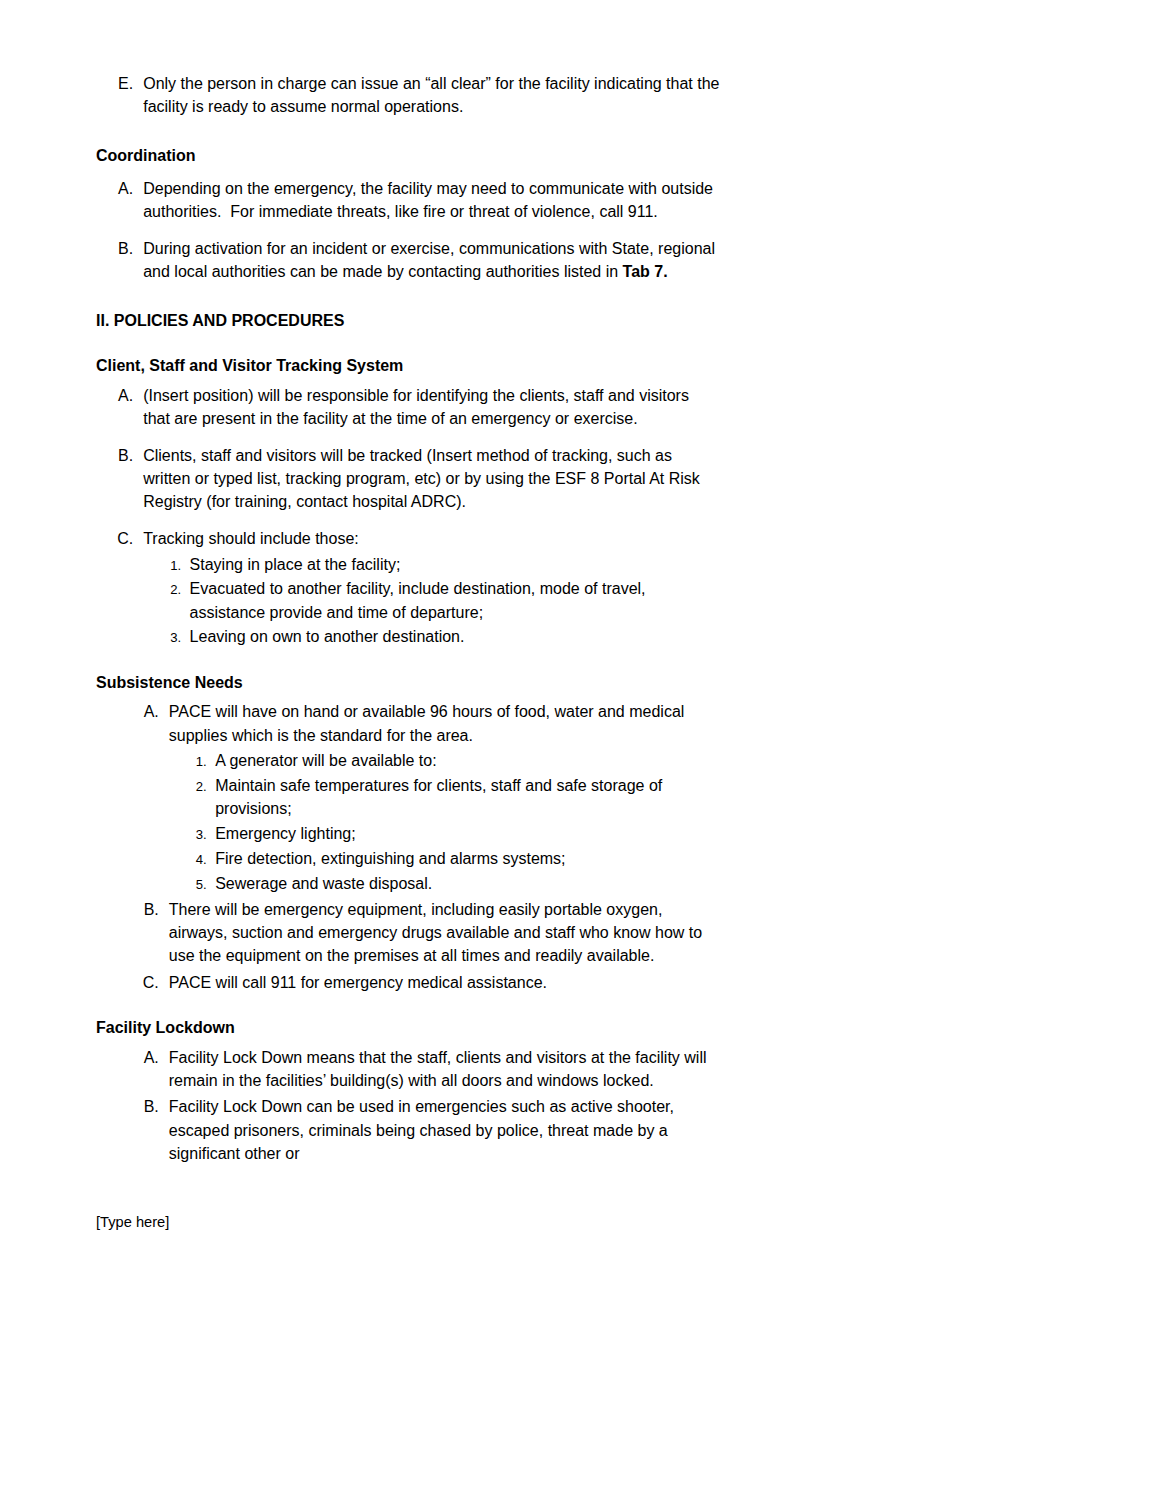Only the person in charge can issue an “all clear” for the facility indicating that the facility is ready to assume normal operations.
Coordination
Depending on the emergency, the facility may need to communicate with outside authorities. For immediate threats, like fire or threat of violence, call 911.
During activation for an incident or exercise, communications with State, regional and local authorities can be made by contacting authorities listed in Tab 7.
II. POLICIES AND PROCEDURES
Client, Staff and Visitor Tracking System
(Insert position) will be responsible for identifying the clients, staff and visitors that are present in the facility at the time of an emergency or exercise.
Clients, staff and visitors will be tracked (Insert method of tracking, such as written or typed list, tracking program, etc) or by using the ESF 8 Portal At Risk Registry (for training, contact hospital ADRC).
Tracking should include those:
Staying in place at the facility;
Evacuated to another facility, include destination, mode of travel, assistance provide and time of departure;
Leaving on own to another destination.
Subsistence Needs
PACE will have on hand or available 96 hours of food, water and medical supplies which is the standard for the area.
A generator will be available to:
Maintain safe temperatures for clients, staff and safe storage of provisions;
Emergency lighting;
Fire detection, extinguishing and alarms systems;
Sewerage and waste disposal.
There will be emergency equipment, including easily portable oxygen, airways, suction and emergency drugs available and staff who know how to use the equipment on the premises at all times and readily available.
PACE will call 911 for emergency medical assistance.
Facility Lockdown
Facility Lock Down means that the staff, clients and visitors at the facility will remain in the facilities’ building(s) with all doors and windows locked.
Facility Lock Down can be used in emergencies such as active shooter, escaped prisoners, criminals being chased by police, threat made by a significant other or
[Type here]